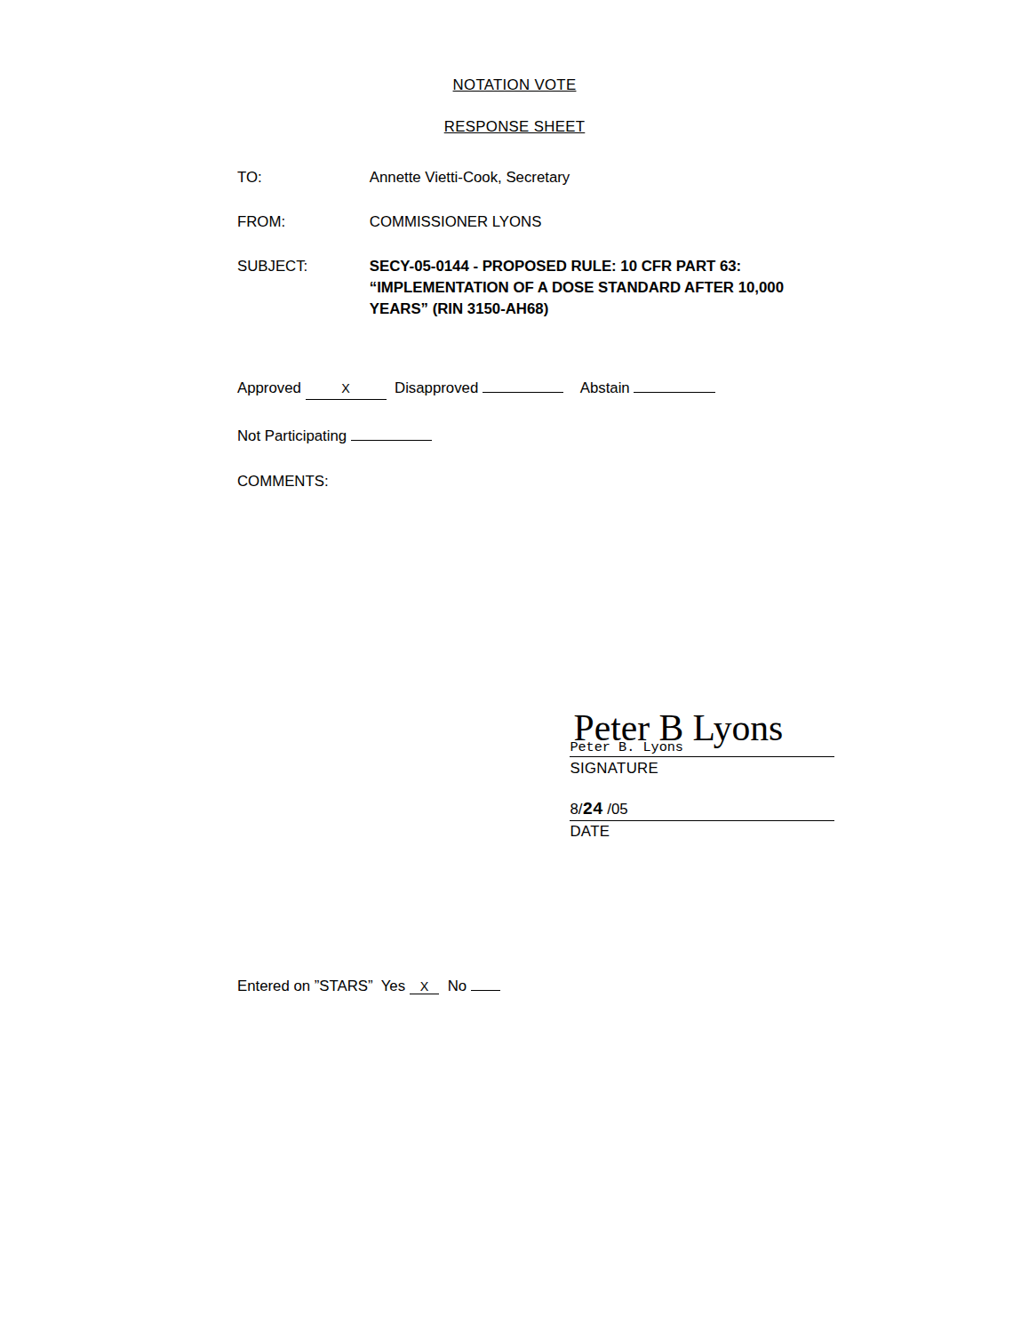NOTATION VOTE
RESPONSE SHEET
| TO: | Annette Vietti-Cook, Secretary |
| FROM: | COMMISSIONER LYONS |
| SUBJECT: | SECY-05-0144 - PROPOSED RULE: 10 CFR PART 63: “IMPLEMENTATION OF A DOSE STANDARD AFTER 10,000 YEARS” (RIN 3150-AH68) |
Approved X Disapproved Abstain
Not Participating
COMMENTS:
Peter B Lyons
Peter B. Lyons
SIGNATURE
8/24 /05
DATE
Entered on ”STARS” Yes X No